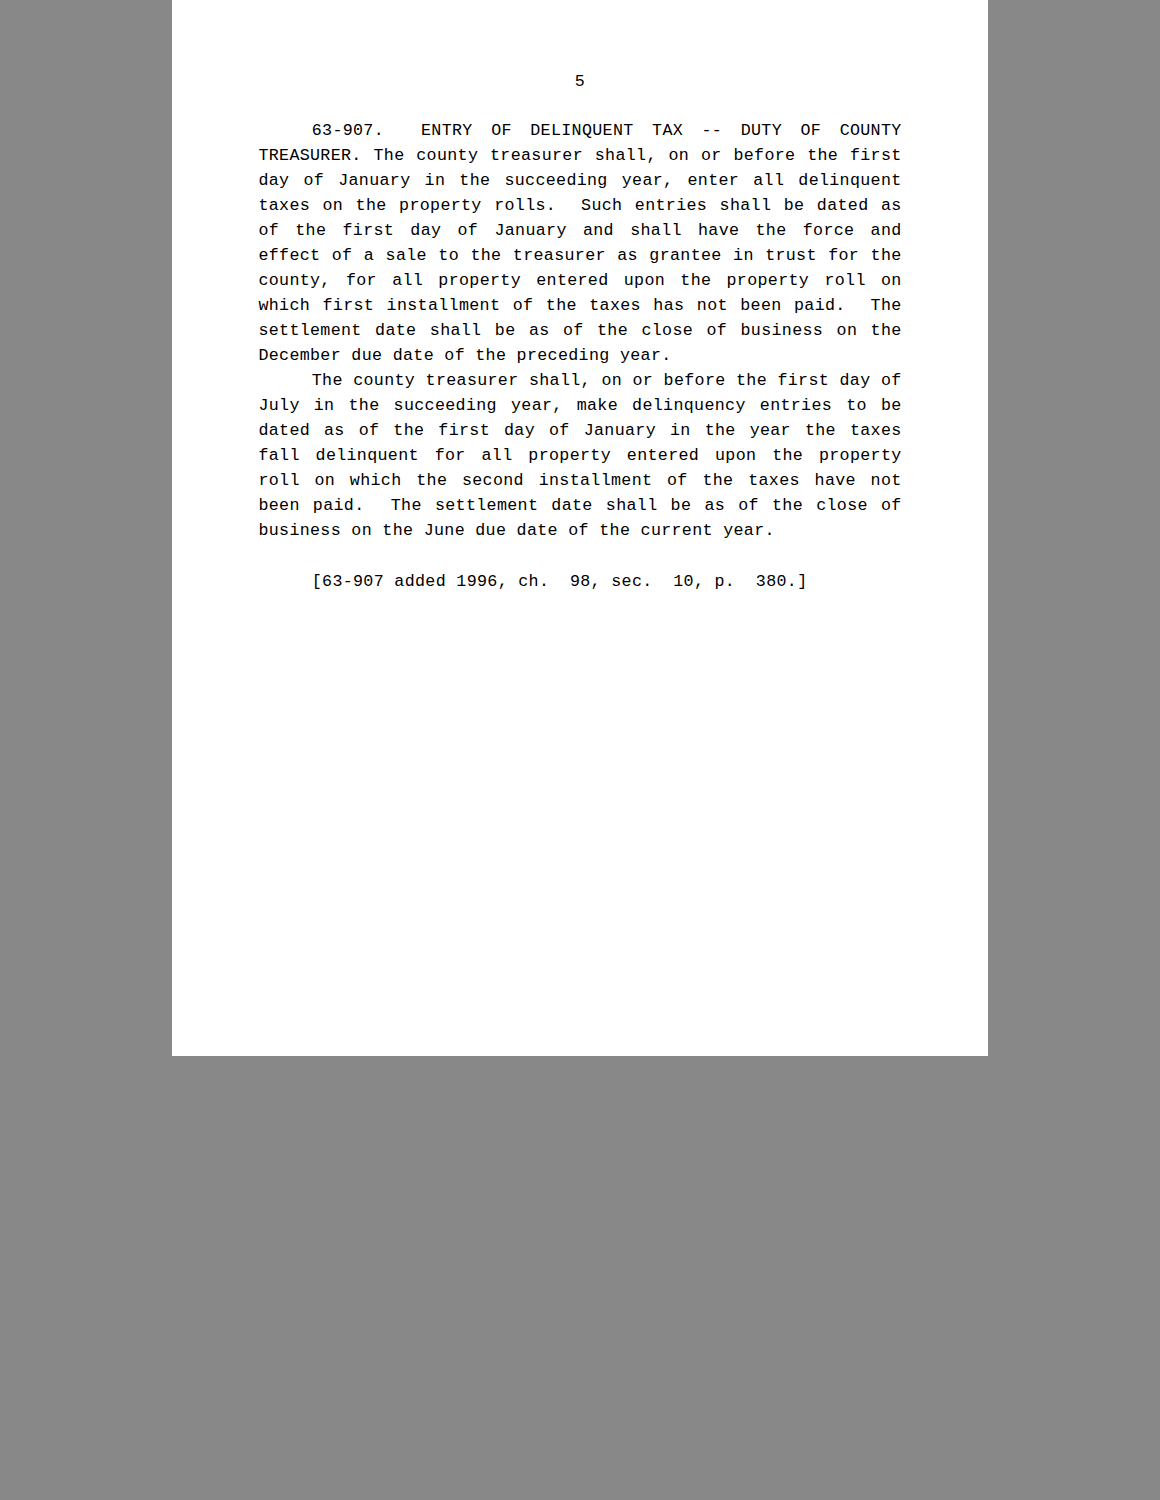5
63-907. ENTRY OF DELINQUENT TAX -- DUTY OF COUNTY TREASURER. The county treasurer shall, on or before the first day of January in the succeeding year, enter all delinquent taxes on the property rolls. Such entries shall be dated as of the first day of January and shall have the force and effect of a sale to the treasurer as grantee in trust for the county, for all property entered upon the property roll on which first installment of the taxes has not been paid. The settlement date shall be as of the close of business on the December due date of the preceding year.
The county treasurer shall, on or before the first day of July in the succeeding year, make delinquency entries to be dated as of the first day of January in the year the taxes fall delinquent for all property entered upon the property roll on which the second installment of the taxes have not been paid. The settlement date shall be as of the close of business on the June due date of the current year.
[63-907 added 1996, ch. 98, sec. 10, p. 380.]